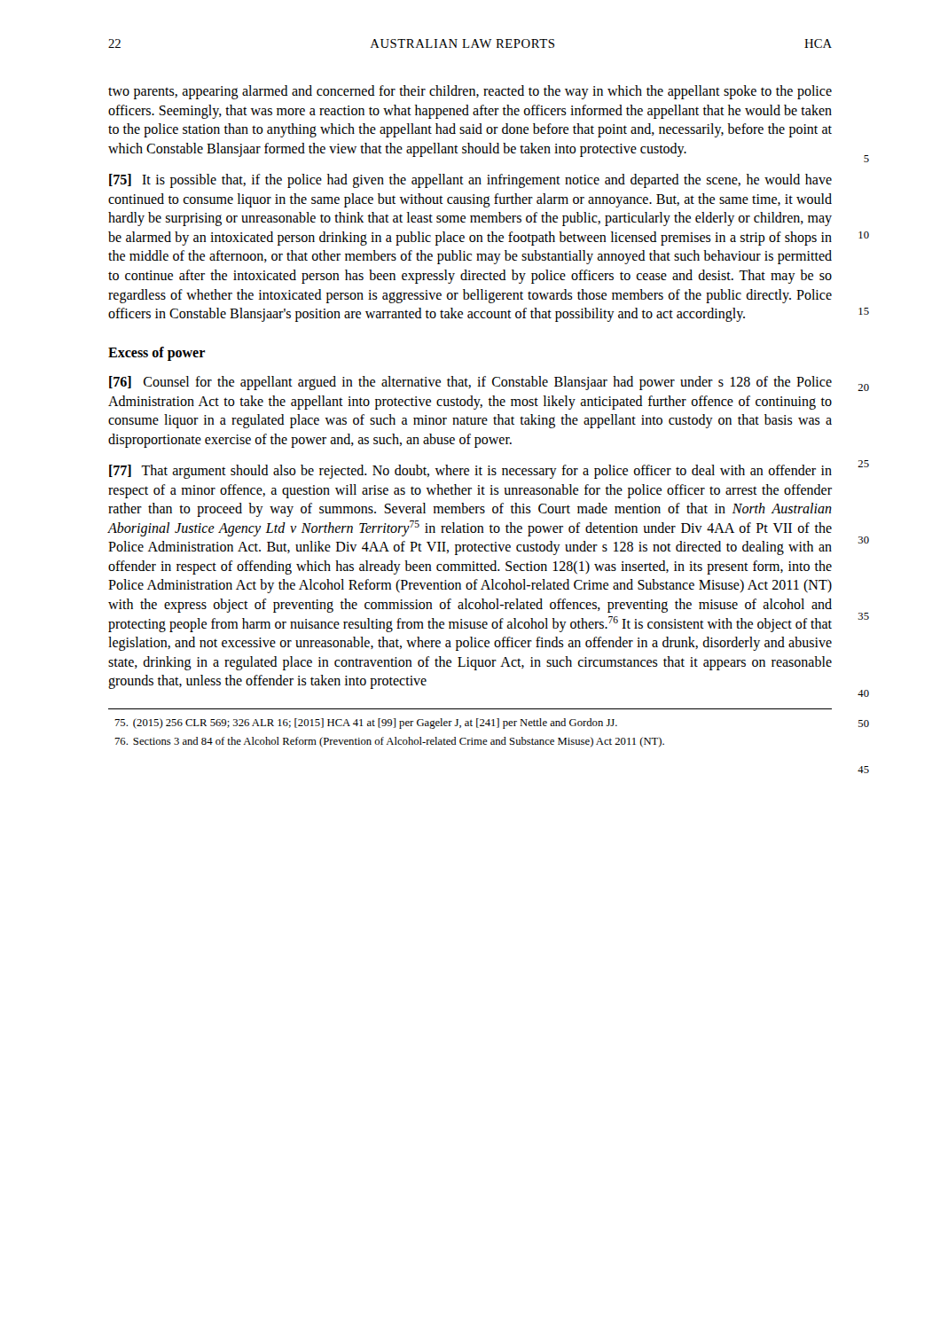22 AUSTRALIAN LAW REPORTS HCA
two parents, appearing alarmed and concerned for their children, reacted to the way in which the appellant spoke to the police officers. Seemingly, that was more a reaction to what happened after the officers informed the appellant that he would be taken to the police station than to anything which the appellant had said or done before that point and, necessarily, before the point at which Constable Blansjaar formed the view that the appellant should be taken into protective custody.
[75] It is possible that, if the police had given the appellant an infringement notice and departed the scene, he would have continued to consume liquor in the same place but without causing further alarm or annoyance. But, at the same time, it would hardly be surprising or unreasonable to think that at least some members of the public, particularly the elderly or children, may be alarmed by an intoxicated person drinking in a public place on the footpath between licensed premises in a strip of shops in the middle of the afternoon, or that other members of the public may be substantially annoyed that such behaviour is permitted to continue after the intoxicated person has been expressly directed by police officers to cease and desist. That may be so regardless of whether the intoxicated person is aggressive or belligerent towards those members of the public directly. Police officers in Constable Blansjaar's position are warranted to take account of that possibility and to act accordingly.
Excess of power
[76] Counsel for the appellant argued in the alternative that, if Constable Blansjaar had power under s 128 of the Police Administration Act to take the appellant into protective custody, the most likely anticipated further offence of continuing to consume liquor in a regulated place was of such a minor nature that taking the appellant into custody on that basis was a disproportionate exercise of the power and, as such, an abuse of power.
[77] That argument should also be rejected. No doubt, where it is necessary for a police officer to deal with an offender in respect of a minor offence, a question will arise as to whether it is unreasonable for the police officer to arrest the offender rather than to proceed by way of summons. Several members of this Court made mention of that in North Australian Aboriginal Justice Agency Ltd v Northern Territory75 in relation to the power of detention under Div 4AA of Pt VII of the Police Administration Act. But, unlike Div 4AA of Pt VII, protective custody under s 128 is not directed to dealing with an offender in respect of offending which has already been committed. Section 128(1) was inserted, in its present form, into the Police Administration Act by the Alcohol Reform (Prevention of Alcohol-related Crime and Substance Misuse) Act 2011 (NT) with the express object of preventing the commission of alcohol-related offences, preventing the misuse of alcohol and protecting people from harm or nuisance resulting from the misuse of alcohol by others.76 It is consistent with the object of that legislation, and not excessive or unreasonable, that, where a police officer finds an offender in a drunk, disorderly and abusive state, drinking in a regulated place in contravention of the Liquor Act, in such circumstances that it appears on reasonable grounds that, unless the offender is taken into protective
5 10 15 20 25 30 35 40 45
(2015) 256 CLR 569; 326 ALR 16; [2015] HCA 41 at [99] per Gageler J, at [241] per Nettle and Gordon JJ.
Sections 3 and 84 of the Alcohol Reform (Prevention of Alcohol-related Crime and Substance Misuse) Act 2011 (NT).
50